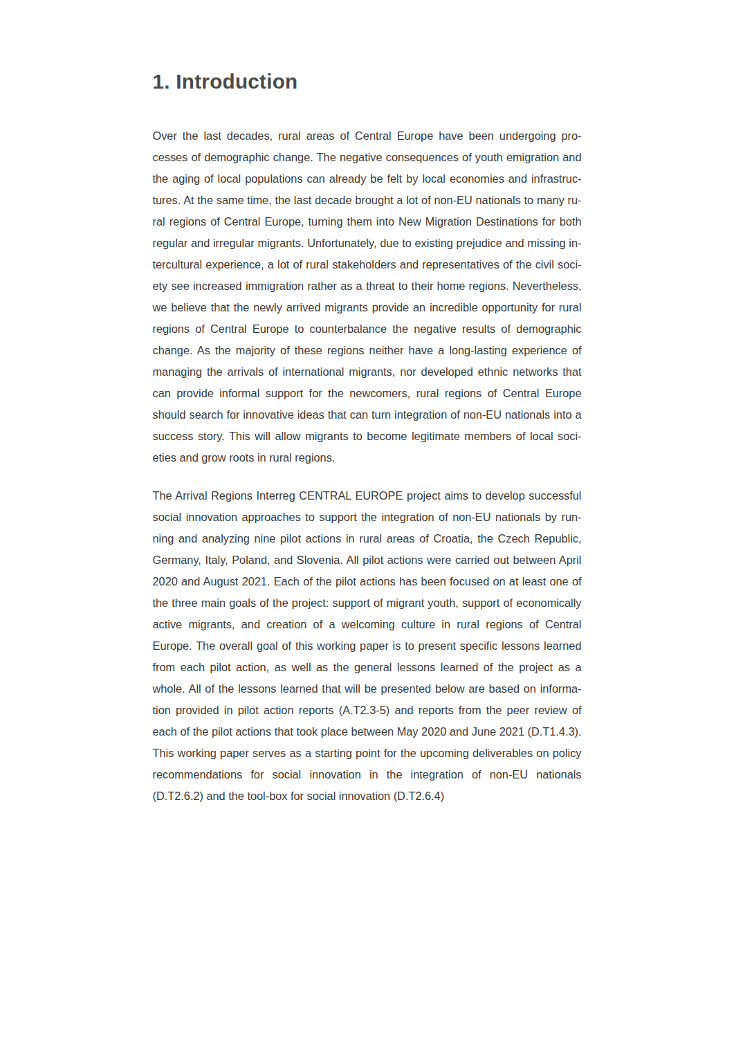1. Introduction
Over the last decades, rural areas of Central Europe have been undergoing processes of demographic change. The negative consequences of youth emigration and the aging of local populations can already be felt by local economies and infrastructures. At the same time, the last decade brought a lot of non-EU nationals to many rural regions of Central Europe, turning them into New Migration Destinations for both regular and irregular migrants. Unfortunately, due to existing prejudice and missing intercultural experience, a lot of rural stakeholders and representatives of the civil society see increased immigration rather as a threat to their home regions. Nevertheless, we believe that the newly arrived migrants provide an incredible opportunity for rural regions of Central Europe to counterbalance the negative results of demographic change. As the majority of these regions neither have a long-lasting experience of managing the arrivals of international migrants, nor developed ethnic networks that can provide informal support for the newcomers, rural regions of Central Europe should search for innovative ideas that can turn integration of non-EU nationals into a success story. This will allow migrants to become legitimate members of local societies and grow roots in rural regions.
The Arrival Regions Interreg CENTRAL EUROPE project aims to develop successful social innovation approaches to support the integration of non-EU nationals by running and analyzing nine pilot actions in rural areas of Croatia, the Czech Republic, Germany, Italy, Poland, and Slovenia. All pilot actions were carried out between April 2020 and August 2021. Each of the pilot actions has been focused on at least one of the three main goals of the project: support of migrant youth, support of economically active migrants, and creation of a welcoming culture in rural regions of Central Europe. The overall goal of this working paper is to present specific lessons learned from each pilot action, as well as the general lessons learned of the project as a whole. All of the lessons learned that will be presented below are based on information provided in pilot action reports (A.T2.3-5) and reports from the peer review of each of the pilot actions that took place between May 2020 and June 2021 (D.T1.4.3). This working paper serves as a starting point for the upcoming deliverables on policy recommendations for social innovation in the integration of non-EU nationals (D.T2.6.2) and the tool-box for social innovation (D.T2.6.4)